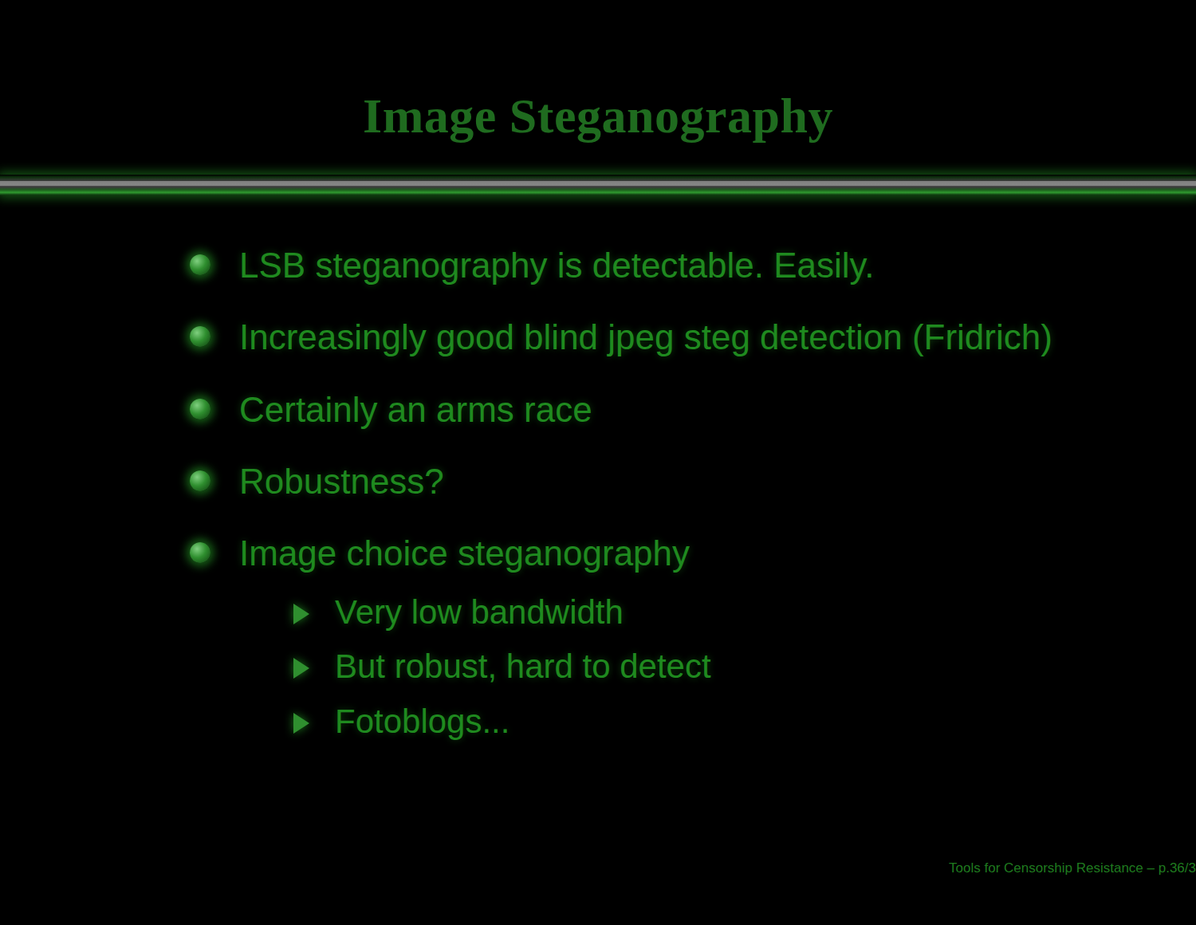Image Steganography
LSB steganography is detectable. Easily.
Increasingly good blind jpeg steg detection (Fridrich)
Certainly an arms race
Robustness?
Image choice steganography
Very low bandwidth
But robust, hard to detect
Fotoblogs...
Tools for Censorship Resistance – p.36/3